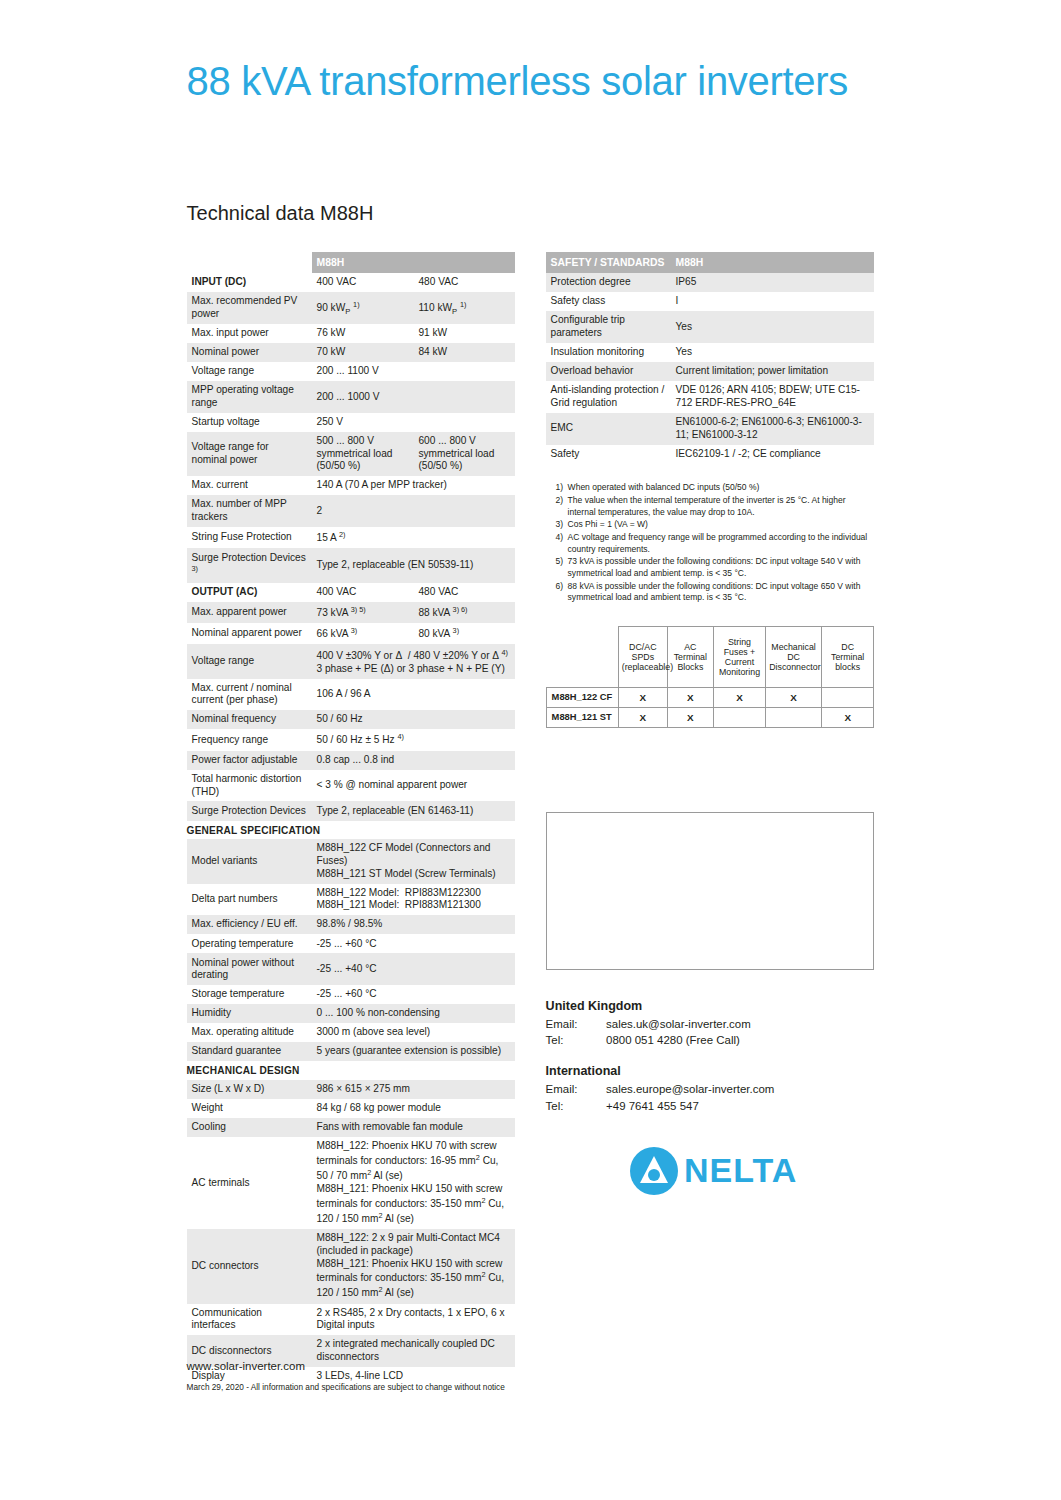88 kVA transformerless solar inverters
Technical data M88H
| | M88H |
| --- | --- |
| INPUT (DC) | 400 VAC | 480 VAC |
| Max. recommended PV power | 90 kW P 1) | 110 kW P 1) |
| Max. input power | 76 kW | 91 kW |
| Nominal power | 70 kW | 84 kW |
| Voltage range | 200 ... 1100 V |
| MPP operating voltage range | 200 ... 1000 V |
| Startup voltage | 250 V |
| Voltage range for nominal power | 500 ... 800 V symmetrical load (50/50 %) | 600 ... 800 V symmetrical load (50/50 %) |
| Max. current | 140 A (70 A per MPP tracker) |
| Max. number of MPP trackers | 2 |
| String Fuse Protection | 15 A 2) |
| Surge Protection Devices 3) | Type 2, replaceable (EN 50539-11) |
| OUTPUT (AC) | 400 VAC | 480 VAC |
| Max. apparent power | 73 kVA 3) 5) | 88 kVA 3) 6) |
| Nominal apparent power | 66 kVA 3) | 80 kVA 3) |
| Voltage range | 400 V ±30% Y or Δ / 480 V ±20% Y or Δ 4) 3 phase + PE (Δ) or 3 phase + N + PE (Y) |
| Max. current / nominal current (per phase) | 106 A / 96 A |
| Nominal frequency | 50 / 60 Hz |
| Frequency range | 50 / 60 Hz ± 5 Hz 4) |
| Power factor adjustable | 0.8 cap ... 0.8 ind |
| Total harmonic distortion (THD) | < 3 % @ nominal apparent power |
| Surge Protection Devices | Type 2, replaceable (EN 61463-11) |
GENERAL SPECIFICATION
| Model variants | M88H_122 CF Model (Connectors and Fuses) M88H_121 ST Model (Screw Terminals) |
| Delta part numbers | M88H_122 Model: RPI883M122300 M88H_121 Model: RPI883M121300 |
| Max. efficiency / EU eff. | 98.8% / 98.5% |
| Operating temperature | -25 ... +60 °C |
| Nominal power without derating | -25 ... +40 °C |
| Storage temperature | -25 ... +60 °C |
| Humidity | 0 ... 100 % non-condensing |
| Max. operating altitude | 3000 m (above sea level) |
| Standard guarantee | 5 years (guarantee extension is possible) |
MECHANICAL DESIGN
| Size (L x W x D) | 986 × 615 × 275 mm |
| Weight | 84 kg / 68 kg power module |
| Cooling | Fans with removable fan module |
| AC terminals | M88H_122: Phoenix HKU 70 with screw terminals for conductors: 16-95 mm 2 Cu, 50 / 70 mm 2 Al (se) M88H_121: Phoenix HKU 150 with screw terminals for conductors: 35-150 mm 2 Cu, 120 / 150 mm 2 Al (se) |
| DC connectors | M88H_122: 2 x 9 pair Multi-Contact MC4 (included in package) M88H_121: Phoenix HKU 150 with screw terminals for conductors: 35-150 mm 2 Cu, 120 / 150 mm 2 Al (se) |
| Communication interfaces | 2 x RS485, 2 x Dry contacts, 1 x EPO, 6 x Digital inputs |
| DC disconnectors | 2 x integrated mechanically coupled DC disconnectors |
| Display | 3 LEDs, 4-line LCD |
| SAFETY / STANDARDS | M88H |
| --- | --- |
| Protection degree | IP65 |
| Safety class | I |
| Configurable trip parameters | Yes |
| Insulation monitoring | Yes |
| Overload behavior | Current limitation; power limitation |
| Anti-islanding protection / Grid regulation | VDE 0126; ARN 4105; BDEW; UTE C15-712 ERDF-RES-PRO_64E |
| EMC | EN61000-6-2; EN61000-6-3; EN61000-3-11; EN61000-3-12 |
| Safety | IEC62109-1 / -2; CE compliance |
1) When operated with balanced DC inputs (50/50 %)
2) The value when the internal temperature of the inverter is 25 °C. At higher internal temperatures, the value may drop to 10A.
3) Cos Phi = 1 (VA = W)
4) AC voltage and frequency range will be programmed according to the individual country requirements.
5) 73 kVA is possible under the following conditions: DC input voltage 540 V with symmetrical load and ambient temp. is < 35 °C.
6) 88 kVA is possible under the following conditions: DC input voltage 650 V with symmetrical load and ambient temp. is < 35 °C.
| | DC/AC SPDs (replaceable) | AC Terminal Blocks | String Fuses + Current Monitoring | Mechanical DC Disconnector | DC Terminal blocks |
| M88H_122 CF | X | X | X | X | |
| M88H_121 ST | X | X | | | X |
United Kingdom
Email:
sales.uk@solar-inverter.com
Tel:
0800 051 4280 (Free Call)
International
Email:
sales.europe@solar-inverter.com
Tel:
+49 7641 455 547
NELTA
www.solar-inverter.com
March 29, 2020 - All information and specifications are subject to change without notice